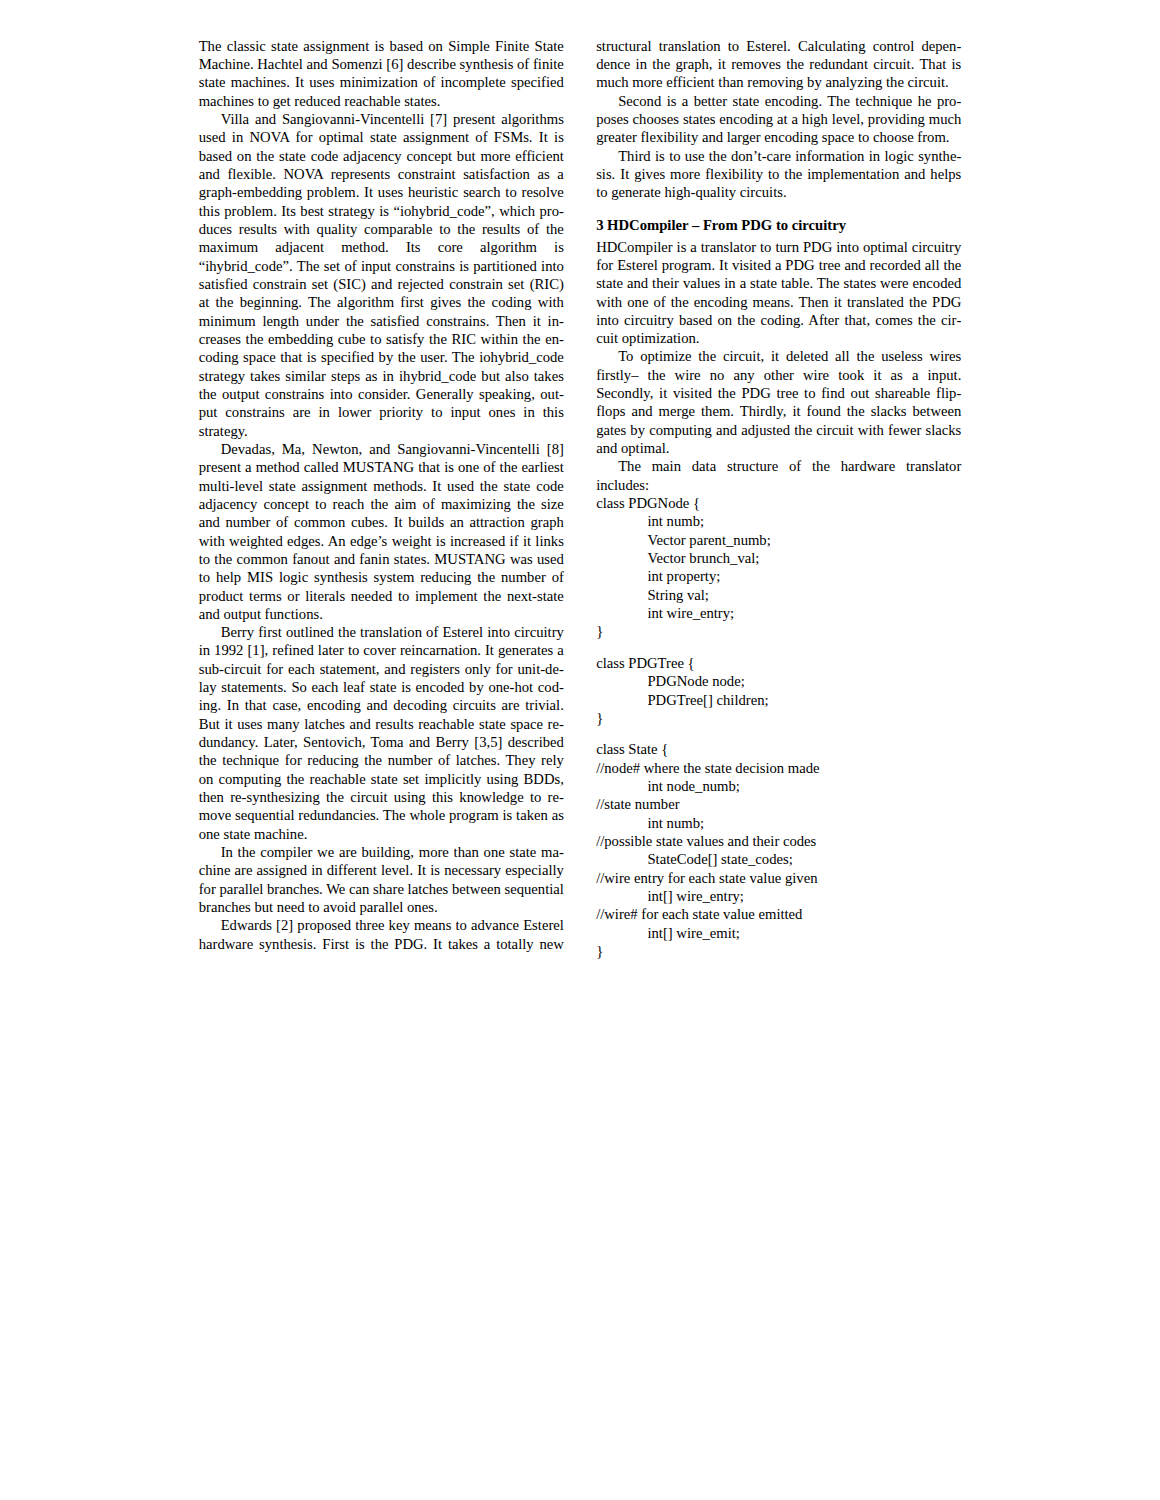The classic state assignment is based on Simple Finite State Machine. Hachtel and Somenzi [6] describe synthesis of finite state machines. It uses minimization of incomplete specified machines to get reduced reachable states.
Villa and Sangiovanni-Vincentelli [7] present algorithms used in NOVA for optimal state assignment of FSMs. It is based on the state code adjacency concept but more efficient and flexible. NOVA represents constraint satisfaction as a graph-embedding problem. It uses heuristic search to resolve this problem. Its best strategy is “iohybrid_code”, which produces results with quality comparable to the results of the maximum adjacent method. Its core algorithm is “ihybrid_code”. The set of input constrains is partitioned into satisfied constrain set (SIC) and rejected constrain set (RIC) at the beginning. The algorithm first gives the coding with minimum length under the satisfied constrains. Then it increases the embedding cube to satisfy the RIC within the encoding space that is specified by the user. The iohybrid_code strategy takes similar steps as in ihybrid_code but also takes the output constrains into consider. Generally speaking, output constrains are in lower priority to input ones in this strategy.
Devadas, Ma, Newton, and Sangiovanni-Vincentelli [8] present a method called MUSTANG that is one of the earliest multi-level state assignment methods. It used the state code adjacency concept to reach the aim of maximizing the size and number of common cubes. It builds an attraction graph with weighted edges. An edge’s weight is increased if it links to the common fanout and fanin states. MUSTANG was used to help MIS logic synthesis system reducing the number of product terms or literals needed to implement the next-state and output functions.
Berry first outlined the translation of Esterel into circuitry in 1992 [1], refined later to cover reincarnation. It generates a sub-circuit for each statement, and registers only for unit-delay statements. So each leaf state is encoded by one-hot coding. In that case, encoding and decoding circuits are trivial. But it uses many latches and results reachable state space redundancy. Later, Sentovich, Toma and Berry [3,5] described the technique for reducing the number of latches. They rely on computing the reachable state set implicitly using BDDs, then re-synthesizing the circuit using this knowledge to remove sequential redundancies. The whole program is taken as one state machine.
In the compiler we are building, more than one state machine are assigned in different level. It is necessary especially for parallel branches. We can share latches between sequential branches but need to avoid parallel ones.
Edwards [2] proposed three key means to advance Esterel hardware synthesis. First is the PDG. It takes a totally new structural translation to Esterel. Calculating control dependence in the graph, it removes the redundant circuit. That is much more efficient than removing by analyzing the circuit.
Second is a better state encoding. The technique he proposes chooses states encoding at a high level, providing much greater flexibility and larger encoding space to choose from.
Third is to use the don’t-care information in logic synthesis. It gives more flexibility to the implementation and helps to generate high-quality circuits.
3 HDCompiler – From PDG to circuitry
HDCompiler is a translator to turn PDG into optimal circuitry for Esterel program. It visited a PDG tree and recorded all the state and their values in a state table. The states were encoded with one of the encoding means. Then it translated the PDG into circuitry based on the coding. After that, comes the circuit optimization.
To optimize the circuit, it deleted all the useless wires firstly– the wire no any other wire took it as a input. Secondly, it visited the PDG tree to find out shareable flip-flops and merge them. Thirdly, it found the slacks between gates by computing and adjusted the circuit with fewer slacks and optimal.
The main data structure of the hardware translator includes:
class PDGNode { int numb; Vector parent_numb; Vector brunch_val; int property; String val; int wire_entry; }
class PDGTree { PDGNode node; PDGTree[] children; }
class State { //node# where the state decision made int node_numb; //state number int numb; //possible state values and their codes StateCode[] state_codes; //wire entry for each state value given int[] wire_entry; //wire# for each state value emitted int[] wire_emit; }